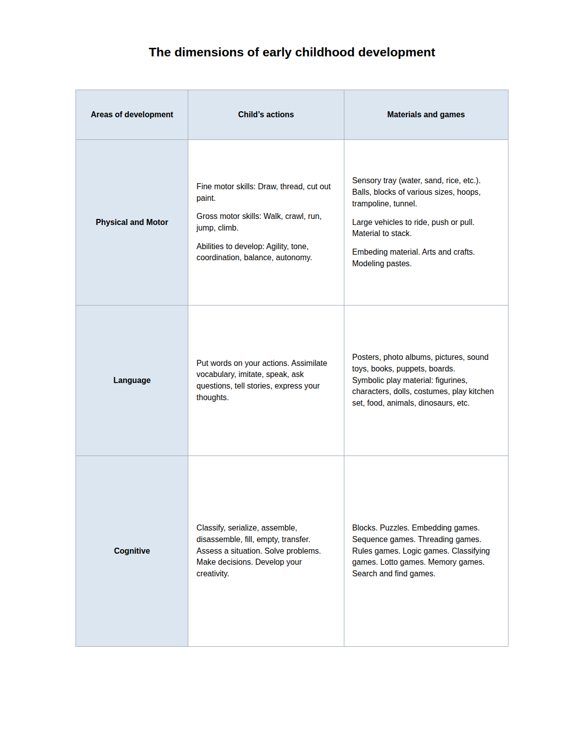The dimensions of early childhood development
| Areas of development | Child’s actions | Materials and games |
| --- | --- | --- |
| Physical and Motor | Fine motor skills: Draw, thread, cut out paint. Gross motor skills: Walk, crawl, run, jump, climb. Abilities to develop: Agility, tone, coordination, balance, autonomy. | Sensory tray (water, sand, rice, etc.). Balls, blocks of various sizes, hoops, trampoline, tunnel. Large vehicles to ride, push or pull. Material to stack. Embeding material. Arts and crafts. Modeling pastes. |
| Language | Put words on your actions. Assimilate vocabulary, imitate, speak, ask questions, tell stories, express your thoughts. | Posters, photo albums, pictures, sound toys, books, puppets, boards. Symbolic play material: figurines, characters, dolls, costumes, play kitchen set, food, animals, dinosaurs, etc. |
| Cognitive | Classify, serialize, assemble, disassemble, fill, empty, transfer. Assess a situation. Solve problems. Make decisions. Develop your creativity. | Blocks. Puzzles. Embedding games. Sequence games. Threading games. Rules games. Logic games. Classifying games. Lotto games. Memory games. Search and find games. |